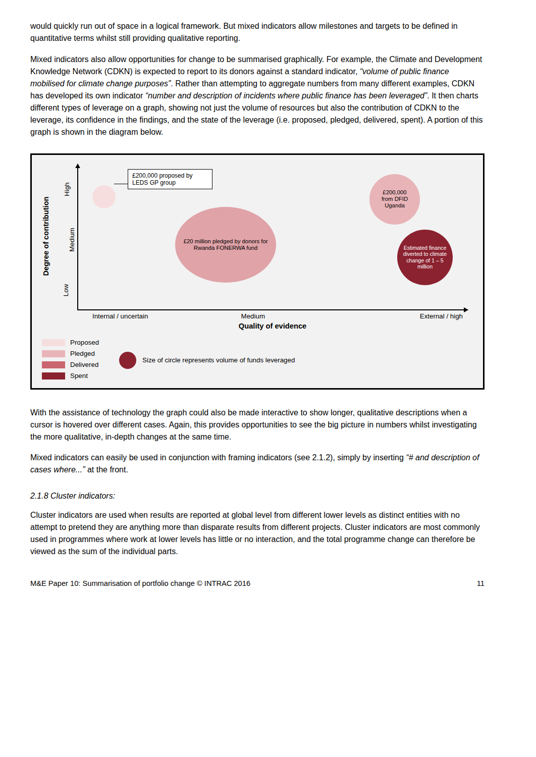would quickly run out of space in a logical framework. But mixed indicators allow milestones and targets to be defined in quantitative terms whilst still providing qualitative reporting.
Mixed indicators also allow opportunities for change to be summarised graphically. For example, the Climate and Development Knowledge Network (CDKN) is expected to report to its donors against a standard indicator, “volume of public finance mobilised for climate change purposes”. Rather than attempting to aggregate numbers from many different examples, CDKN has developed its own indicator “number and description of incidents where public finance has been leveraged”. It then charts different types of leverage on a graph, showing not just the volume of resources but also the contribution of CDKN to the leverage, its confidence in the findings, and the state of the leverage (i.e. proposed, pledged, delivered, spent). A portion of this graph is shown in the diagram below.
Degree of contribution
High
Medium
Low
£200,000 proposed by LEDS GP group
£200,000
from DFID
Uganda
£20 million pledged by donors for Rwanda FONERWA fund
Estimated finance diverted to climate change of 1 – 5 million
Internal / uncertain
Medium
External / high
Quality of evidence
Proposed
Pledged
Delivered
Spent
Size of circle represents volume of funds leveraged
With the assistance of technology the graph could also be made interactive to show longer, qualitative descriptions when a cursor is hovered over different cases. Again, this provides opportunities to see the big picture in numbers whilst investigating the more qualitative, in-depth changes at the same time.
Mixed indicators can easily be used in conjunction with framing indicators (see 2.1.2), simply by inserting “# and description of cases where...” at the front.
2.1.8 Cluster indicators:
Cluster indicators are used when results are reported at global level from different lower levels as distinct entities with no attempt to pretend they are anything more than disparate results from different projects. Cluster indicators are most commonly used in programmes where work at lower levels has little or no interaction, and the total programme change can therefore be viewed as the sum of the individual parts.
M&E Paper 10: Summarisation of portfolio change © INTRAC 2016 11